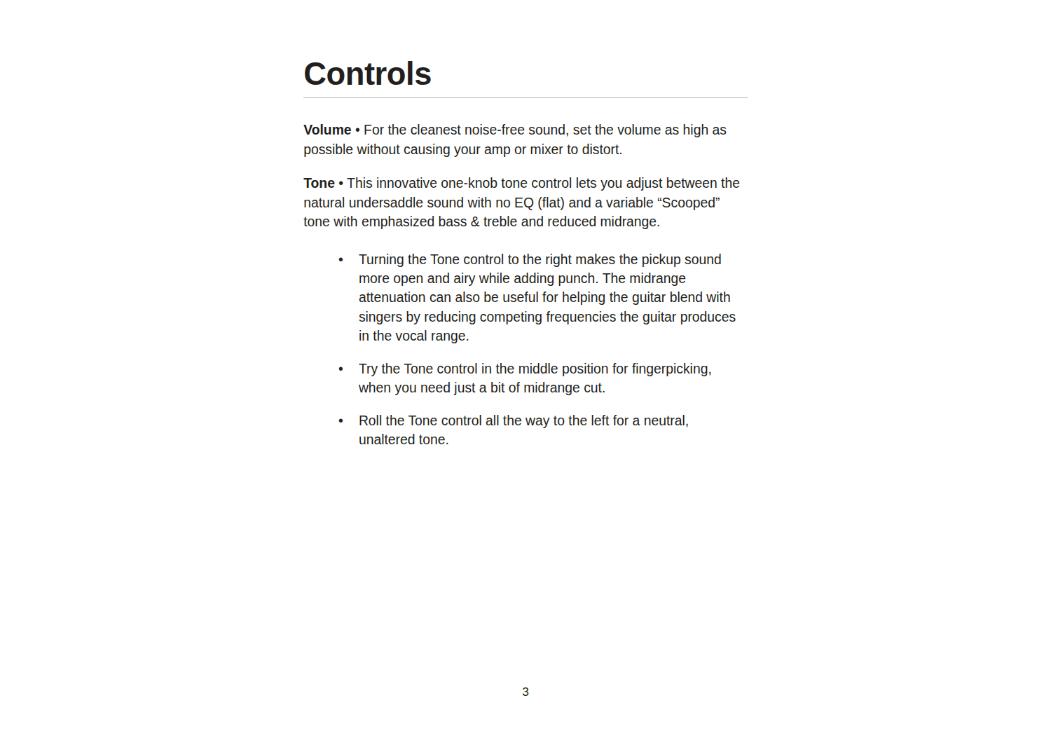Controls
Volume • For the cleanest noise-free sound, set the volume as high as possible without causing your amp or mixer to distort.
Tone • This innovative one-knob tone control lets you adjust between the natural undersaddle sound with no EQ (flat) and a variable “Scooped” tone with emphasized bass & treble and reduced midrange.
Turning the Tone control to the right makes the pickup sound more open and airy while adding punch. The midrange attenuation can also be useful for helping the guitar blend with singers by reducing competing frequencies the guitar produces in the vocal range.
Try the Tone control in the middle position for fingerpicking, when you need just a bit of midrange cut.
Roll the Tone control all the way to the left for a neutral, unaltered tone.
3